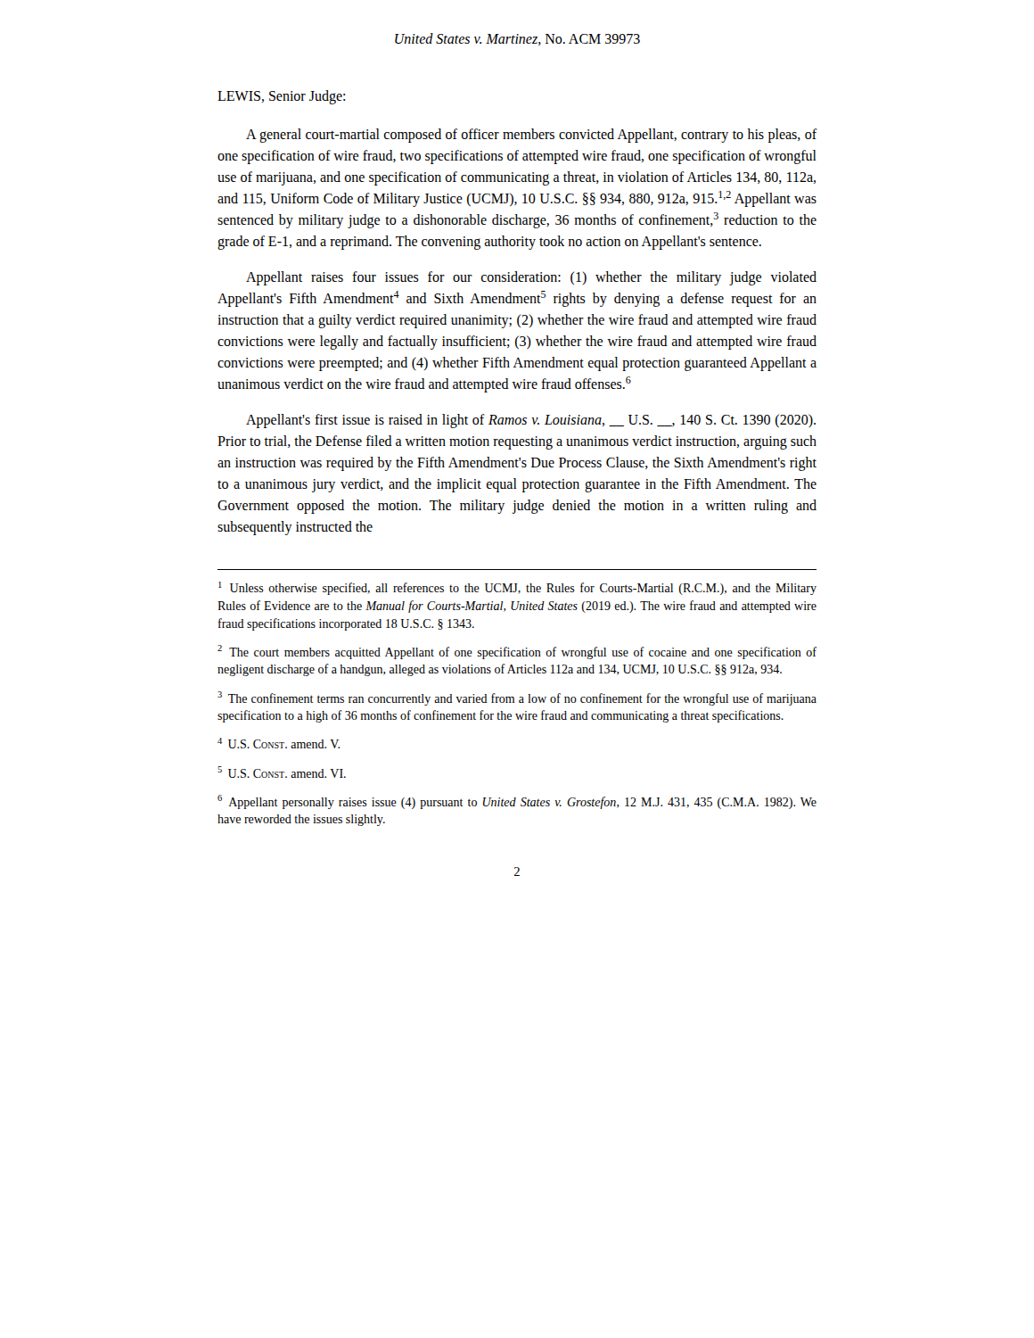United States v. Martinez, No. ACM 39973
LEWIS, Senior Judge:
A general court-martial composed of officer members convicted Appellant, contrary to his pleas, of one specification of wire fraud, two specifications of attempted wire fraud, one specification of wrongful use of marijuana, and one specification of communicating a threat, in violation of Articles 134, 80, 112a, and 115, Uniform Code of Military Justice (UCMJ), 10 U.S.C. §§ 934, 880, 912a, 915.1,2 Appellant was sentenced by military judge to a dishonorable discharge, 36 months of confinement,3 reduction to the grade of E-1, and a reprimand. The convening authority took no action on Appellant's sentence.
Appellant raises four issues for our consideration: (1) whether the military judge violated Appellant's Fifth Amendment4 and Sixth Amendment5 rights by denying a defense request for an instruction that a guilty verdict required unanimity; (2) whether the wire fraud and attempted wire fraud convictions were legally and factually insufficient; (3) whether the wire fraud and attempted wire fraud convictions were preempted; and (4) whether Fifth Amendment equal protection guaranteed Appellant a unanimous verdict on the wire fraud and attempted wire fraud offenses.6
Appellant's first issue is raised in light of Ramos v. Louisiana, __ U.S. __, 140 S. Ct. 1390 (2020). Prior to trial, the Defense filed a written motion requesting a unanimous verdict instruction, arguing such an instruction was required by the Fifth Amendment's Due Process Clause, the Sixth Amendment's right to a unanimous jury verdict, and the implicit equal protection guarantee in the Fifth Amendment. The Government opposed the motion. The military judge denied the motion in a written ruling and subsequently instructed the
1 Unless otherwise specified, all references to the UCMJ, the Rules for Courts-Martial (R.C.M.), and the Military Rules of Evidence are to the Manual for Courts-Martial, United States (2019 ed.). The wire fraud and attempted wire fraud specifications incorporated 18 U.S.C. § 1343.
2 The court members acquitted Appellant of one specification of wrongful use of cocaine and one specification of negligent discharge of a handgun, alleged as violations of Articles 112a and 134, UCMJ, 10 U.S.C. §§ 912a, 934.
3 The confinement terms ran concurrently and varied from a low of no confinement for the wrongful use of marijuana specification to a high of 36 months of confinement for the wire fraud and communicating a threat specifications.
4 U.S. Const. amend. V.
5 U.S. Const. amend. VI.
6 Appellant personally raises issue (4) pursuant to United States v. Grostefon, 12 M.J. 431, 435 (C.M.A. 1982). We have reworded the issues slightly.
2